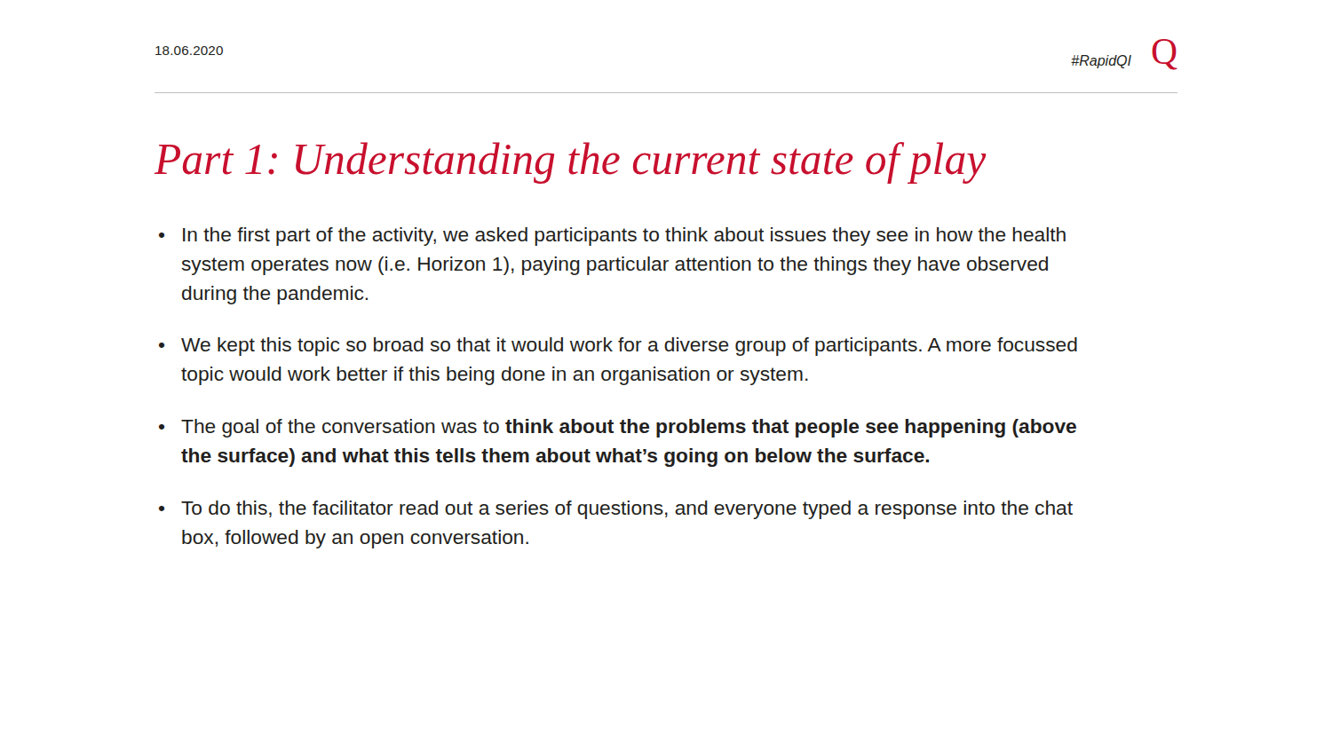18.06.2020
#RapidQI Q
Part 1: Understanding the current state of play
In the first part of the activity, we asked participants to think about issues they see in how the health system operates now (i.e. Horizon 1), paying particular attention to the things they have observed during the pandemic.
We kept this topic so broad so that it would work for a diverse group of participants. A more focussed topic would work better if this being done in an organisation or system.
The goal of the conversation was to think about the problems that people see happening (above the surface) and what this tells them about what’s going on below the surface.
To do this, the facilitator read out a series of questions, and everyone typed a response into the chat box, followed by an open conversation.